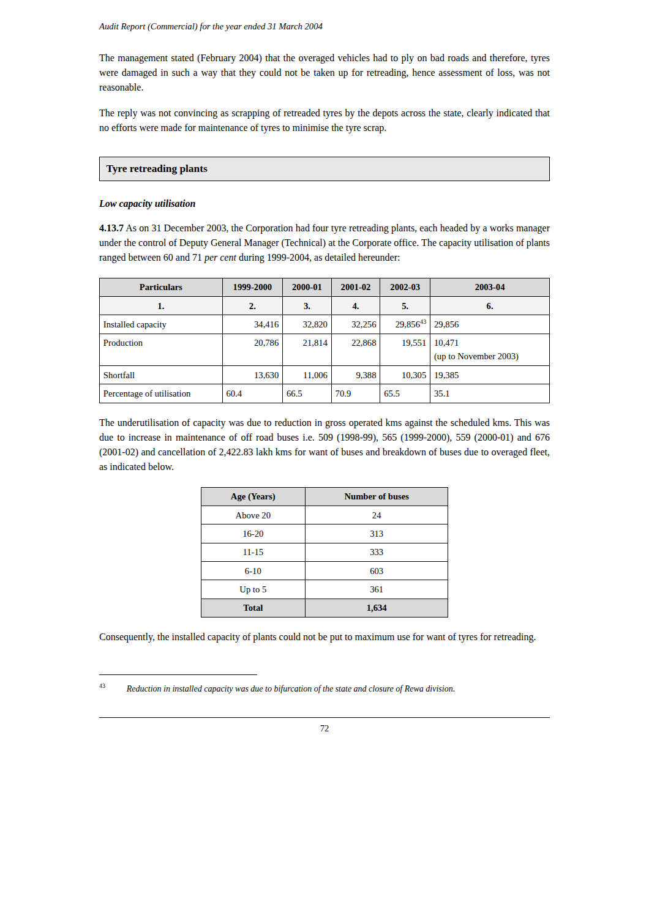Audit Report (Commercial) for the year ended 31 March 2004
The management stated (February 2004) that the overaged vehicles had to ply on bad roads and therefore, tyres were damaged in such a way that they could not be taken up for retreading, hence assessment of loss, was not reasonable.
The reply was not convincing as scrapping of retreaded tyres by the depots across the state, clearly indicated that no efforts were made for maintenance of tyres to minimise the tyre scrap.
Tyre retreading plants
Low capacity utilisation
4.13.7 As on 31 December 2003, the Corporation had four tyre retreading plants, each headed by a works manager under the control of Deputy General Manager (Technical) at the Corporate office. The capacity utilisation of plants ranged between 60 and 71 per cent during 1999-2004, as detailed hereunder:
| Particulars | 1999-2000 | 2000-01 | 2001-02 | 2002-03 | 2003-04 |
| --- | --- | --- | --- | --- | --- |
| 1. | 2. | 3. | 4. | 5. | 6. |
| Installed capacity | 34,416 | 32,820 | 32,256 | 29,856 43 | 29,856 |
| Production | 20,786 | 21,814 | 22,868 | 19,551 | 10,471 (up to November 2003) |
| Shortfall | 13,630 | 11,006 | 9,388 | 10,305 | 19,385 |
| Percentage of utilisation | 60.4 | 66.5 | 70.9 | 65.5 | 35.1 |
The underutilisation of capacity was due to reduction in gross operated kms against the scheduled kms. This was due to increase in maintenance of off road buses i.e. 509 (1998-99), 565 (1999-2000), 559 (2000-01) and 676 (2001-02) and cancellation of 2,422.83 lakh kms for want of buses and breakdown of buses due to overaged fleet, as indicated below.
| Age (Years) | Number of buses |
| --- | --- |
| Above 20 | 24 |
| 16-20 | 313 |
| 11-15 | 333 |
| 6-10 | 603 |
| Up to 5 | 361 |
| Total | 1,634 |
Consequently, the installed capacity of plants could not be put to maximum use for want of tyres for retreading.
43 Reduction in installed capacity was due to bifurcation of the state and closure of Rewa division.
72